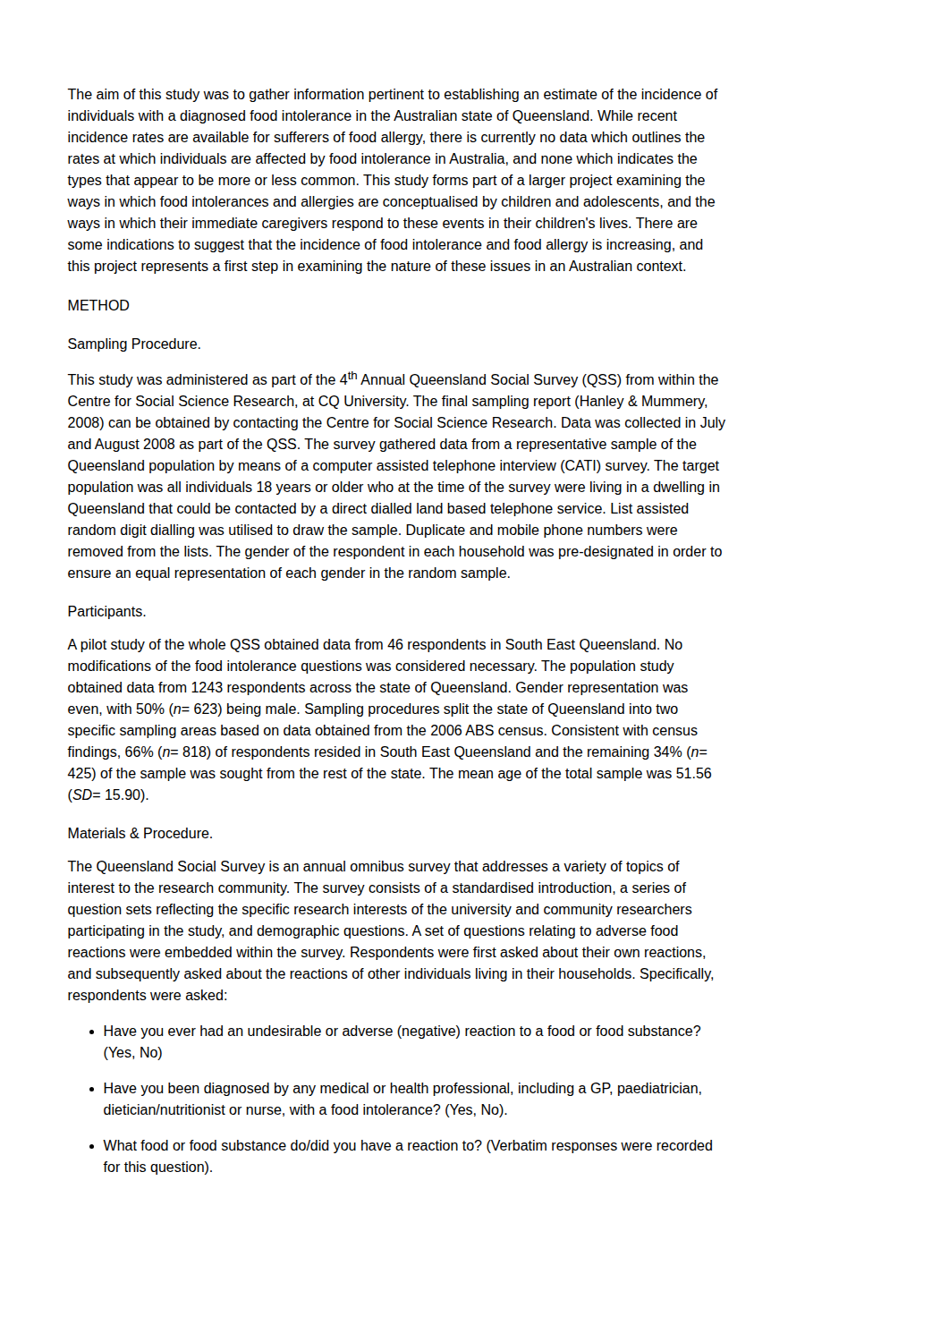The aim of this study was to gather information pertinent to establishing an estimate of the incidence of individuals with a diagnosed food intolerance in the Australian state of Queensland. While recent incidence rates are available for sufferers of food allergy, there is currently no data which outlines the rates at which individuals are affected by food intolerance in Australia, and none which indicates the types that appear to be more or less common. This study forms part of a larger project examining the ways in which food intolerances and allergies are conceptualised by children and adolescents, and the ways in which their immediate caregivers respond to these events in their children's lives. There are some indications to suggest that the incidence of food intolerance and food allergy is increasing, and this project represents a first step in examining the nature of these issues in an Australian context.
METHOD
Sampling Procedure.
This study was administered as part of the 4th Annual Queensland Social Survey (QSS) from within the Centre for Social Science Research, at CQ University. The final sampling report (Hanley & Mummery, 2008) can be obtained by contacting the Centre for Social Science Research. Data was collected in July and August 2008 as part of the QSS. The survey gathered data from a representative sample of the Queensland population by means of a computer assisted telephone interview (CATI) survey. The target population was all individuals 18 years or older who at the time of the survey were living in a dwelling in Queensland that could be contacted by a direct dialled land based telephone service. List assisted random digit dialling was utilised to draw the sample. Duplicate and mobile phone numbers were removed from the lists. The gender of the respondent in each household was pre-designated in order to ensure an equal representation of each gender in the random sample.
Participants.
A pilot study of the whole QSS obtained data from 46 respondents in South East Queensland. No modifications of the food intolerance questions was considered necessary. The population study obtained data from 1243 respondents across the state of Queensland. Gender representation was even, with 50% (n= 623) being male. Sampling procedures split the state of Queensland into two specific sampling areas based on data obtained from the 2006 ABS census. Consistent with census findings, 66% (n= 818) of respondents resided in South East Queensland and the remaining 34% (n= 425) of the sample was sought from the rest of the state. The mean age of the total sample was 51.56 (SD= 15.90).
Materials & Procedure.
The Queensland Social Survey is an annual omnibus survey that addresses a variety of topics of interest to the research community. The survey consists of a standardised introduction, a series of question sets reflecting the specific research interests of the university and community researchers participating in the study, and demographic questions. A set of questions relating to adverse food reactions were embedded within the survey. Respondents were first asked about their own reactions, and subsequently asked about the reactions of other individuals living in their households. Specifically, respondents were asked:
Have you ever had an undesirable or adverse (negative) reaction to a food or food substance? (Yes, No)
Have you been diagnosed by any medical or health professional, including a GP, paediatrician, dietician/nutritionist or nurse, with a food intolerance? (Yes, No).
What food or food substance do/did you have a reaction to? (Verbatim responses were recorded for this question).